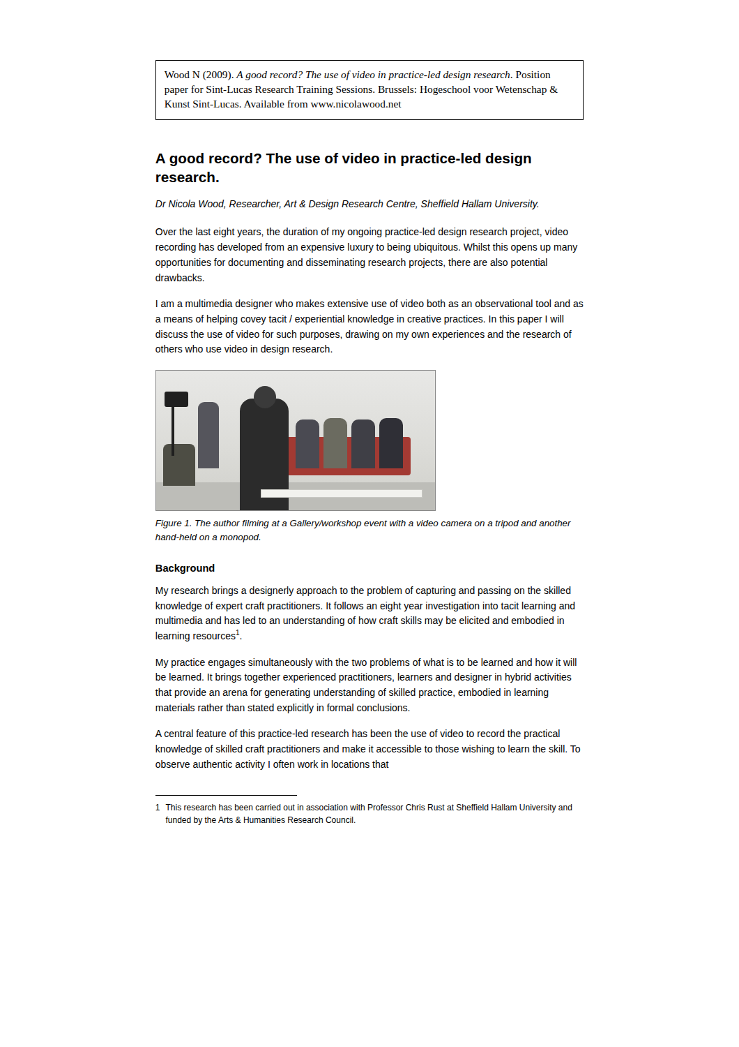Wood N (2009). A good record? The use of video in practice-led design research. Position paper for Sint-Lucas Research Training Sessions. Brussels: Hogeschool voor Wetenschap & Kunst Sint-Lucas. Available from www.nicolawood.net
A good record? The use of video in practice-led design research.
Dr Nicola Wood, Researcher, Art & Design Research Centre, Sheffield Hallam University.
Over the last eight years, the duration of my ongoing practice-led design research project, video recording has developed from an expensive luxury to being ubiquitous. Whilst this opens up many opportunities for documenting and disseminating research projects, there are also potential drawbacks.
I am a multimedia designer who makes extensive use of video both as an observational tool and as a means of helping covey tacit / experiential knowledge in creative practices. In this paper I will discuss the use of video for such purposes, drawing on my own experiences and the research of others who use video in design research.
Figure 1. The author filming at a Gallery/workshop event with a video camera on a tripod and another hand-held on a monopod.
Background
My research brings a designerly approach to the problem of capturing and passing on the skilled knowledge of expert craft practitioners. It follows an eight year investigation into tacit learning and multimedia and has led to an understanding of how craft skills may be elicited and embodied in learning resources1.
My practice engages simultaneously with the two problems of what is to be learned and how it will be learned. It brings together experienced practitioners, learners and designer in hybrid activities that provide an arena for generating understanding of skilled practice, embodied in learning materials rather than stated explicitly in formal conclusions.
A central feature of this practice-led research has been the use of video to record the practical knowledge of skilled craft practitioners and make it accessible to those wishing to learn the skill. To observe authentic activity I often work in locations that
1 This research has been carried out in association with Professor Chris Rust at Sheffield Hallam University and funded by the Arts & Humanities Research Council.